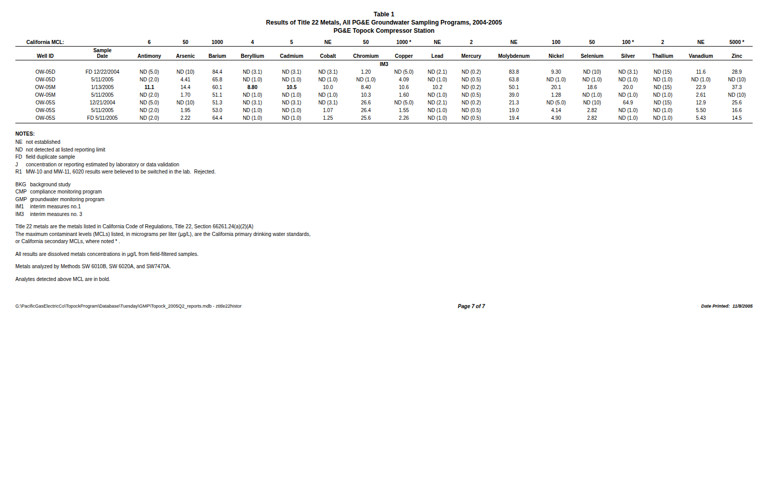Table 1
Results of Title 22 Metals, All PG&E Groundwater Sampling Programs, 2004-2005
PG&E Topock Compressor Station
| California MCL: | | 6 | 50 | 1000 | 4 | 5 | NE | 50 | 1000 * | NE | 2 | NE | 100 | 50 | 100 * | 2 | NE | 5000 * |
| --- | --- | --- | --- | --- | --- | --- | --- | --- | --- | --- | --- | --- | --- | --- | --- | --- | --- | --- |
| Well ID | Sample Date | Antimony | Arsenic | Barium | Beryllium | Cadmium | Cobalt | Chromium | Copper | Lead | Mercury | Molybdenum | Nickel | Selenium | Silver | Thallium | Vanadium | Zinc |
| IM3 |
| OW-05D | FD 12/22/2004 | ND (5.0) | ND (10) | 84.4 | ND (3.1) | ND (3.1) | ND (3.1) | 1.20 | ND (5.0) | ND (2.1) | ND (0.2) | 83.8 | 9.30 | ND (10) | ND (3.1) | ND (15) | 11.6 | 28.9 |
| OW-05D | 5/11/2005 | ND (2.0) | 4.41 | 65.8 | ND (1.0) | ND (1.0) | ND (1.0) | ND (1.0) | 4.09 | ND (1.0) | ND (0.5) | 63.8 | ND (1.0) | ND (1.0) | ND (1.0) | ND (1.0) | ND (1.0) | ND (10) |
| OW-05M | 1/13/2005 | 11.1 | 14.4 | 60.1 | 8.80 | 10.5 | 10.0 | 8.40 | 10.6 | 10.2 | ND (0.2) | 50.1 | 20.1 | 18.6 | 20.0 | ND (15) | 22.9 | 37.3 |
| OW-05M | 5/11/2005 | ND (2.0) | 1.70 | 51.1 | ND (1.0) | ND (1.0) | ND (1.0) | 10.3 | 1.60 | ND (1.0) | ND (0.5) | 39.0 | 1.28 | ND (1.0) | ND (1.0) | ND (1.0) | 2.61 | ND (10) |
| OW-05S | 12/21/2004 | ND (5.0) | ND (10) | 51.3 | ND (3.1) | ND (3.1) | ND (3.1) | 26.6 | ND (5.0) | ND (2.1) | ND (0.2) | 21.3 | ND (5.0) | ND (10) | 64.9 | ND (15) | 12.9 | 25.6 |
| OW-05S | 5/11/2005 | ND (2.0) | 1.95 | 53.0 | ND (1.0) | ND (1.0) | 1.07 | 26.4 | 1.55 | ND (1.0) | ND (0.5) | 19.0 | 4.14 | 2.82 | ND (1.0) | ND (1.0) | 5.50 | 16.6 |
| OW-05S | FD 5/11/2005 | ND (2.0) | 2.22 | 64.4 | ND (1.0) | ND (1.0) | 1.25 | 25.6 | 2.26 | ND (1.0) | ND (0.5) | 19.4 | 4.90 | 2.82 | ND (1.0) | ND (1.0) | 5.43 | 14.5 |
NOTES:
| NE | not established |
| ND | not detected at listed reporting limit |
| FD | field duplicate sample |
| J | concentration or reporting estimated by laboratory or data validation |
| R1 | MW-10 and MW-11, 6020 results were believed to be switched in the lab. Rejected. |
| BKG | background study |
| CMP | compliance monitoring program |
| GMP | groundwater monitoring program |
| IM1 | interim measures no.1 |
| IM3 | interim measures no. 3 |
Title 22 metals are the metals listed in California Code of Regulations, Title 22, Section 66261.24(a)(2)(A)
The maximum contaminant levels (MCLs) listed, in micrograms per liter (µg/L), are the California primary drinking water standards,
or California secondary MCLs, where noted * .
All results are dissolved metals concentrations in µg/L from field-filtered samples.
Metals analyzed by Methods SW 6010B, SW 6020A, and SW7470A.
Analytes detected above MCL are in bold.
G:\PacificGasElectricCo\TopockProgram\Database\Tuesday\GMP\Topock_2005Q2_reports.mdb - ztitle22histor
Page 7 of 7
Date Printed: 11/8/2005